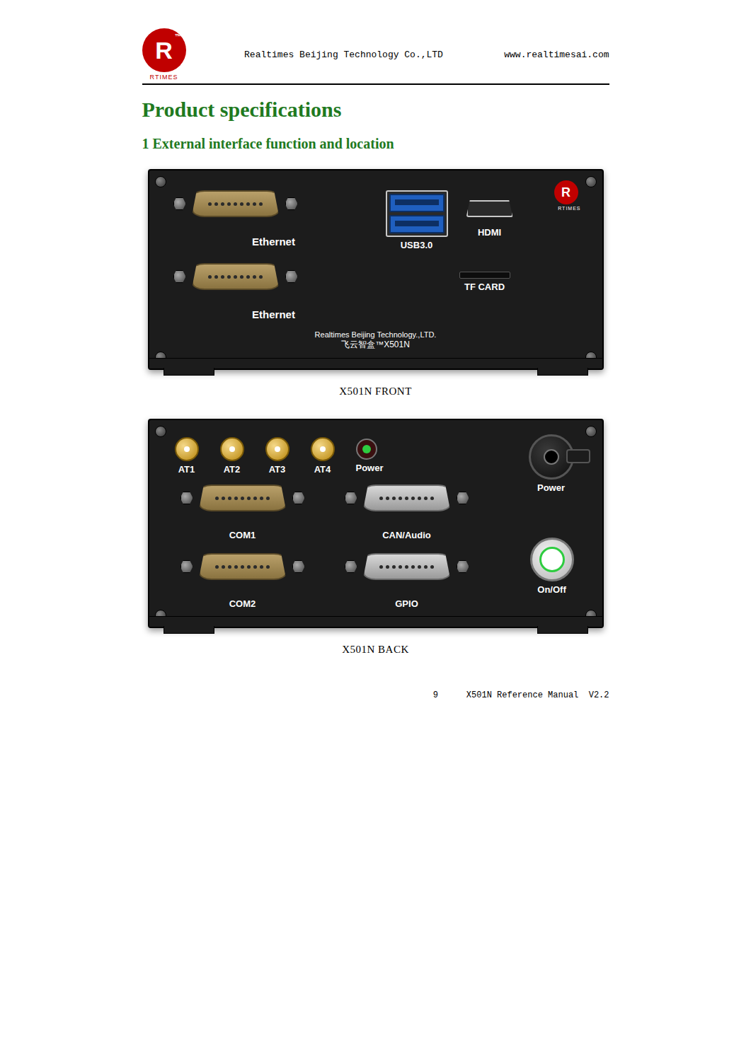R™
RTIMES
Realtimes Beijing Technology Co.,LTD
www.realtimesai.com
Product specifications
1 External interface function and location
R
RTIMES
Ethernet
Ethernet
USB3.0
HDMI
TF CARD
Realtimes Beijing Technology.,LTD.
飞云智盒™X501N
X501N FRONT
AT1
AT2
AT3
AT4
Power
COM1
CAN/Audio
COM2
GPIO
Power
On/Off
X501N BACK
9 X501N Reference Manual V2.2